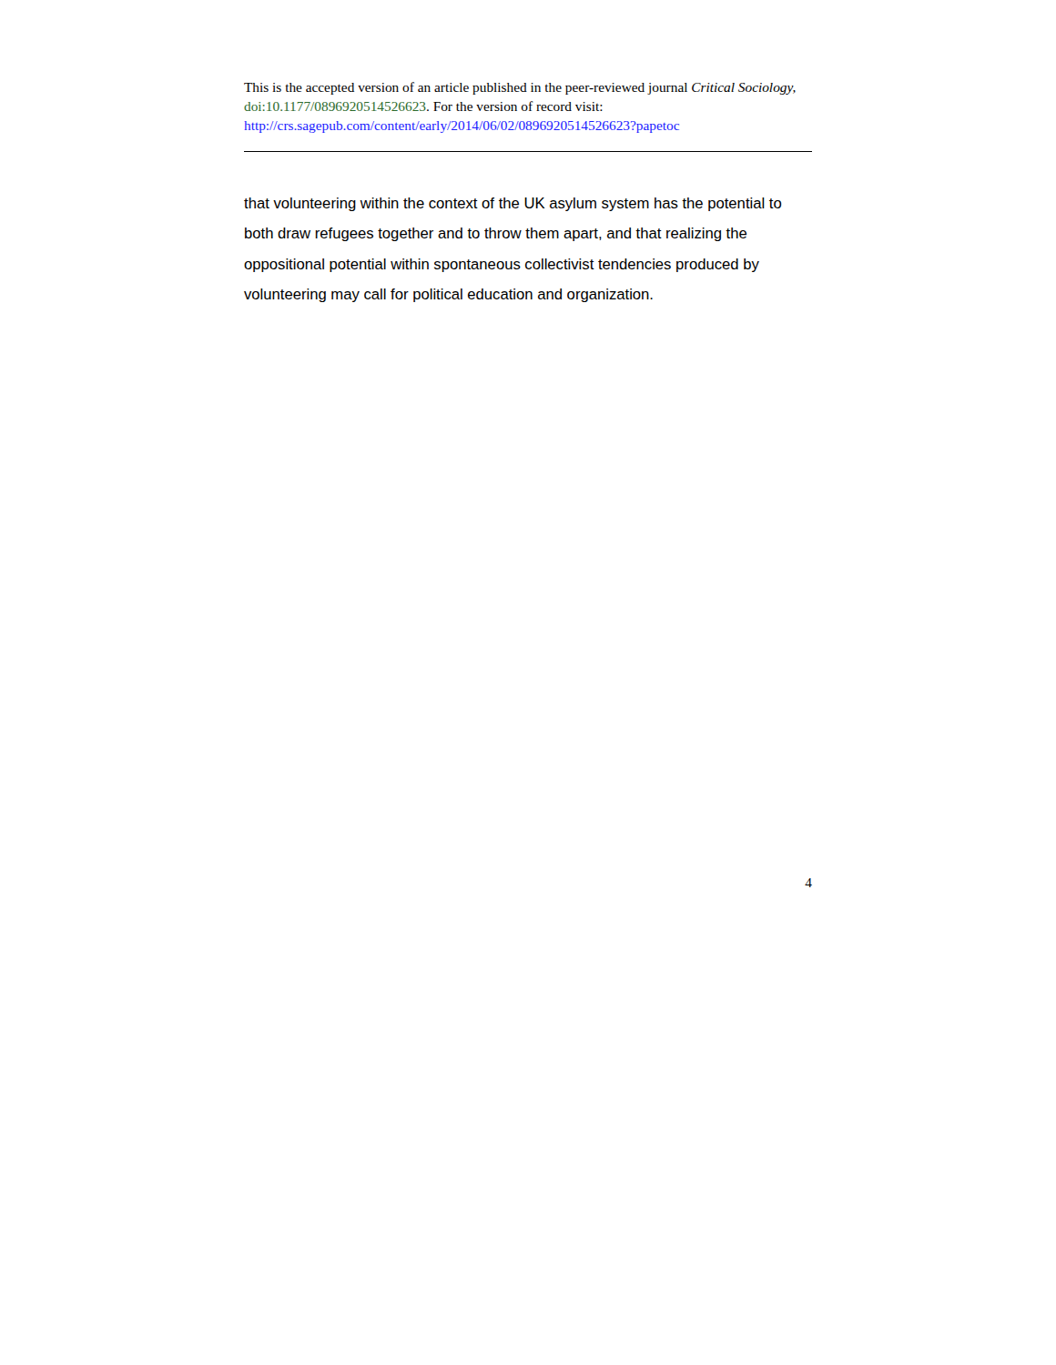This is the accepted version of an article published in the peer-reviewed journal Critical Sociology, doi:10.1177/0896920514526623. For the version of record visit:
http://crs.sagepub.com/content/early/2014/06/02/0896920514526623?papetoc
that volunteering within the context of the UK asylum system has the potential to both draw refugees together and to throw them apart, and that realizing the oppositional potential within spontaneous collectivist tendencies produced by volunteering may call for political education and organization.
4